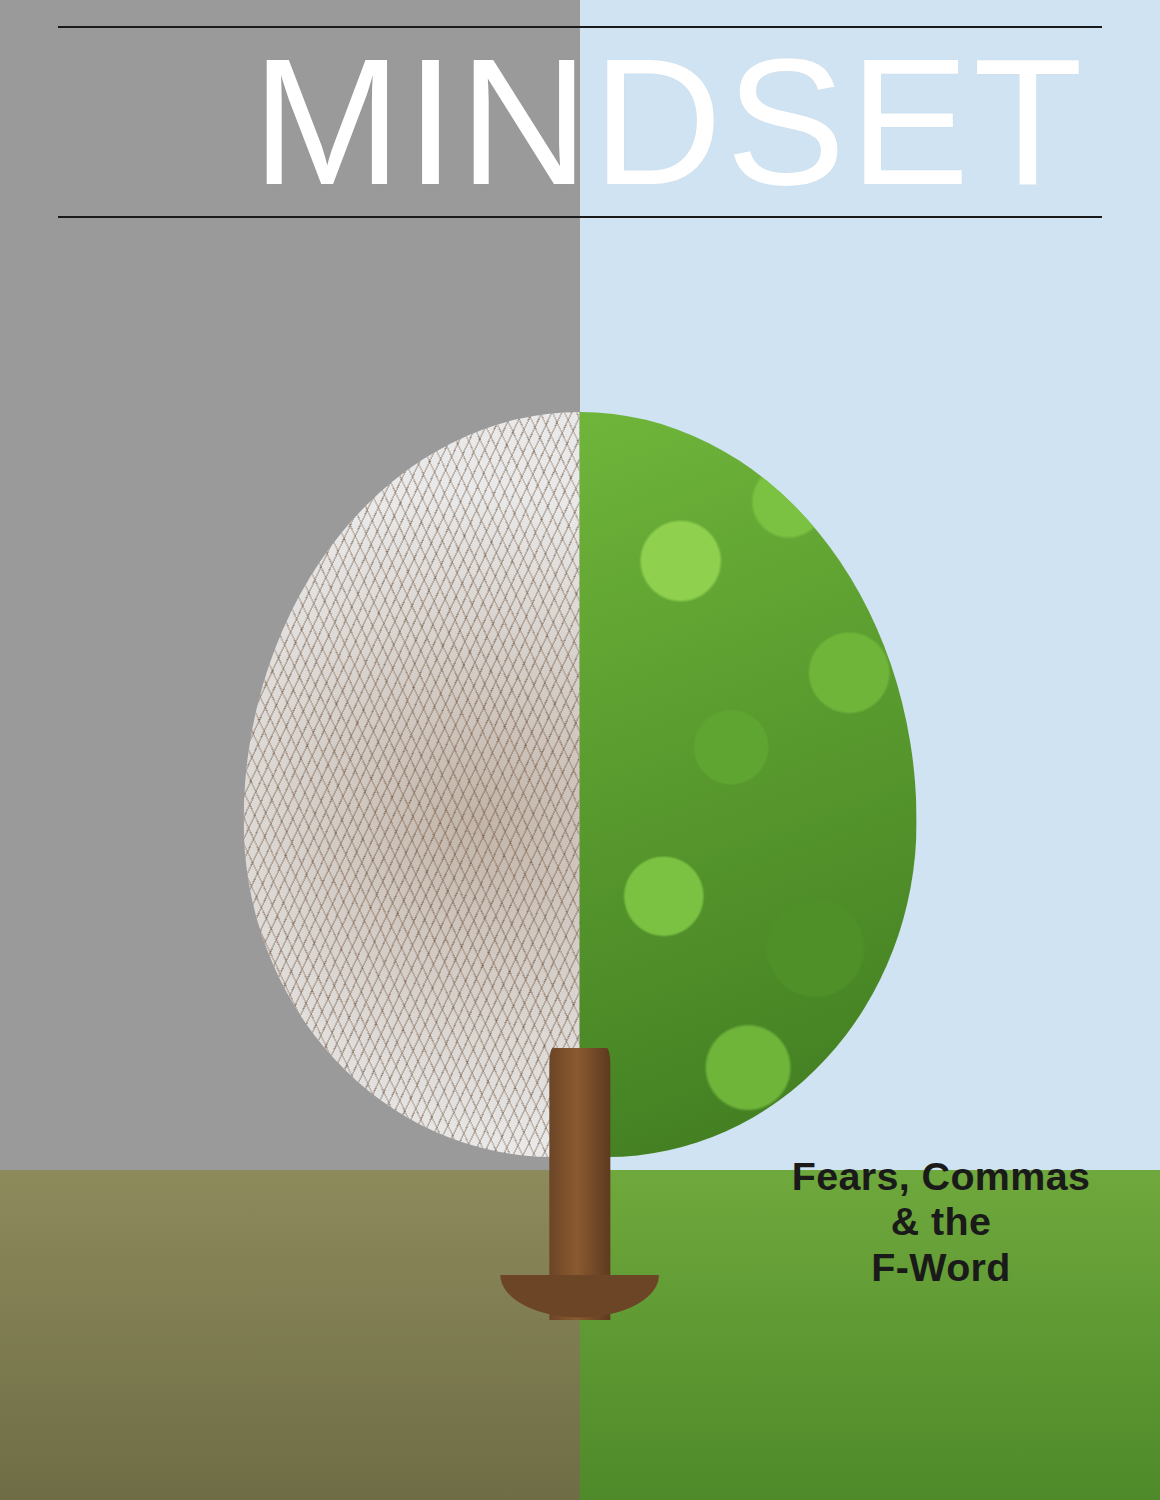MINDSET
Fears, Commas
& the
F-Word